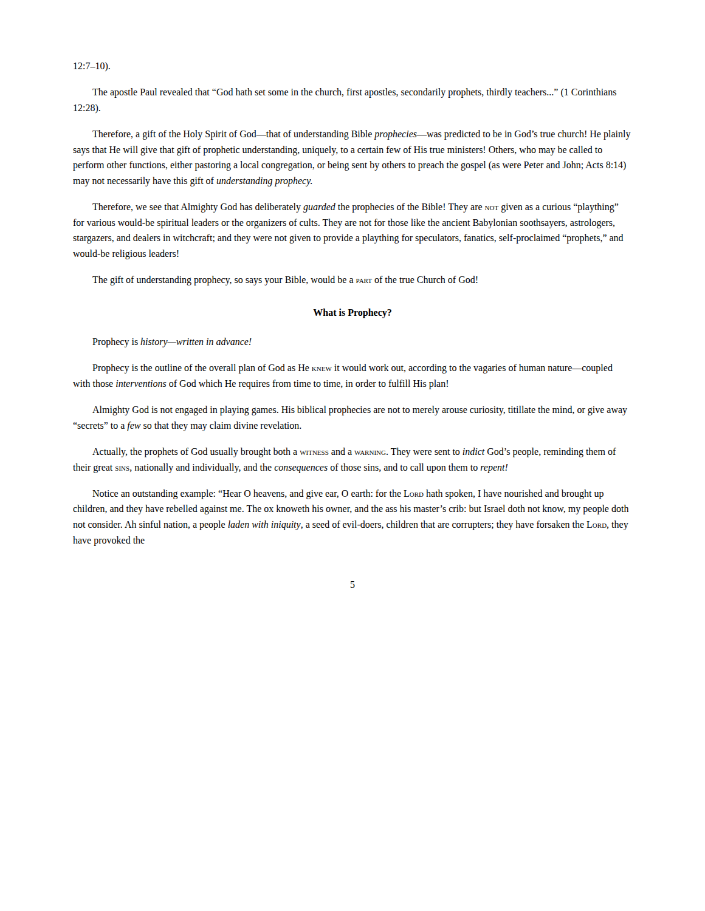12:7–10).
The apostle Paul revealed that “God hath set some in the church, first apostles, secondarily prophets, thirdly teachers...” (1 Corinthians 12:28).
Therefore, a gift of the Holy Spirit of God—that of understanding Bible prophecies—was predicted to be in God’s true church! He plainly says that He will give that gift of prophetic understanding, uniquely, to a certain few of His true ministers! Others, who may be called to perform other functions, either pastoring a local congregation, or being sent by others to preach the gospel (as were Peter and John; Acts 8:14) may not necessarily have this gift of understanding prophecy.
Therefore, we see that Almighty God has deliberately guarded the prophecies of the Bible! They are not given as a curious “plaything” for various would-be spiritual leaders or the organizers of cults. They are not for those like the ancient Babylonian soothsayers, astrologers, stargazers, and dealers in witchcraft; and they were not given to provide a plaything for speculators, fanatics, self-proclaimed “prophets,” and would-be religious leaders!
The gift of understanding prophecy, so says your Bible, would be a part of the true Church of God!
What is Prophecy?
Prophecy is history—written in advance!
Prophecy is the outline of the overall plan of God as He knew it would work out, according to the vagaries of human nature—coupled with those interventions of God which He requires from time to time, in order to fulfill His plan!
Almighty God is not engaged in playing games. His biblical prophecies are not to merely arouse curiosity, titillate the mind, or give away “secrets” to a few so that they may claim divine revelation.
Actually, the prophets of God usually brought both a witness and a warning. They were sent to indict God’s people, reminding them of their great sins, nationally and individually, and the consequences of those sins, and to call upon them to repent!
Notice an outstanding example: “Hear O heavens, and give ear, O earth: for the Lord hath spoken, I have nourished and brought up children, and they have rebelled against me. The ox knoweth his owner, and the ass his master’s crib: but Israel doth not know, my people doth not consider. Ah sinful nation, a people laden with iniquity, a seed of evil-doers, children that are corrupters; they have forsaken the Lord, they have provoked the
5